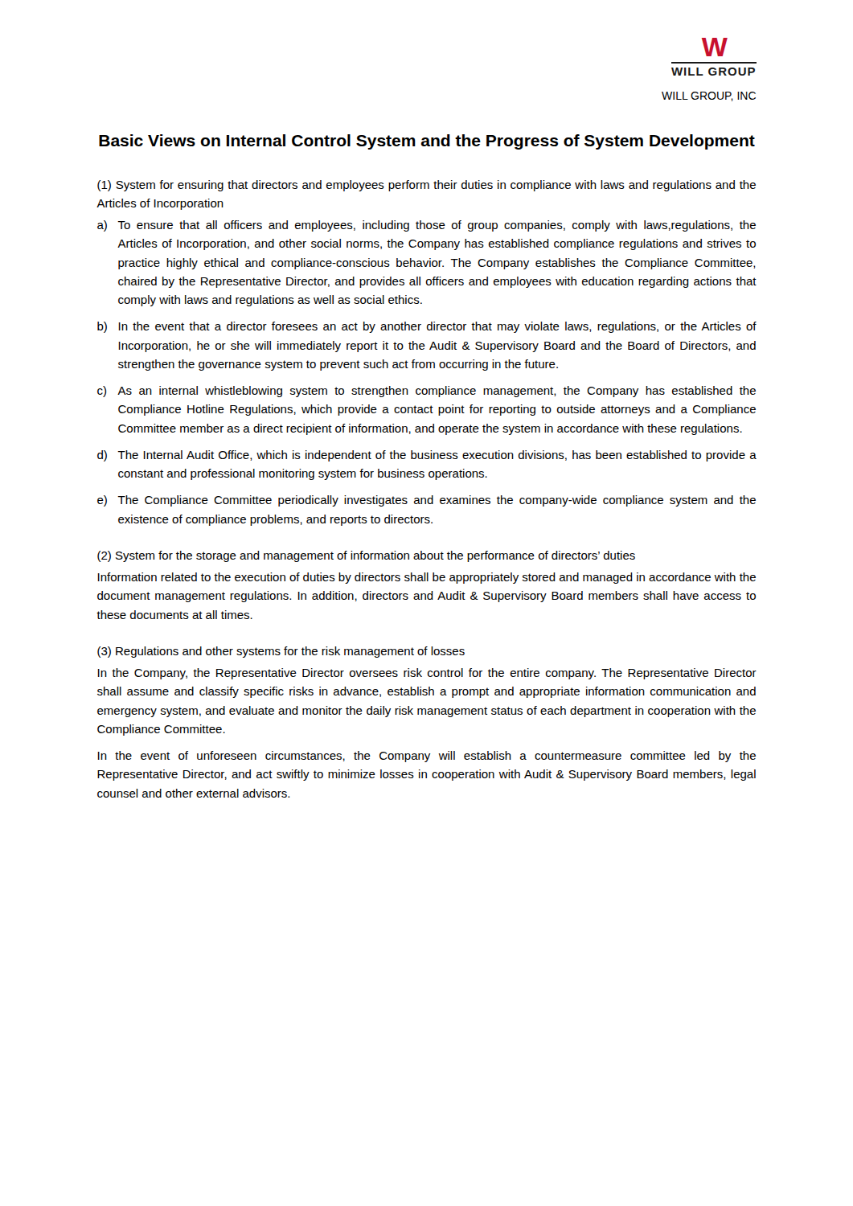W
WILL GROUP
WILL GROUP, INC
Basic Views on Internal Control System and the Progress of System Development
(1) System for ensuring that directors and employees perform their duties in compliance with laws and regulations and the Articles of Incorporation
a) To ensure that all officers and employees, including those of group companies, comply with laws,regulations, the Articles of Incorporation, and other social norms, the Company has established compliance regulations and strives to practice highly ethical and compliance-conscious behavior. The Company establishes the Compliance Committee, chaired by the Representative Director, and provides all officers and employees with education regarding actions that comply with laws and regulations as well as social ethics.
b) In the event that a director foresees an act by another director that may violate laws, regulations, or the Articles of Incorporation, he or she will immediately report it to the Audit & Supervisory Board and the Board of Directors, and strengthen the governance system to prevent such act from occurring in the future.
c) As an internal whistleblowing system to strengthen compliance management, the Company has established the Compliance Hotline Regulations, which provide a contact point for reporting to outside attorneys and a Compliance Committee member as a direct recipient of information, and operate the system in accordance with these regulations.
d) The Internal Audit Office, which is independent of the business execution divisions, has been established to provide a constant and professional monitoring system for business operations.
e) The Compliance Committee periodically investigates and examines the company-wide compliance system and the existence of compliance problems, and reports to directors.
(2) System for the storage and management of information about the performance of directors’ duties
Information related to the execution of duties by directors shall be appropriately stored and managed in accordance with the document management regulations. In addition, directors and Audit & Supervisory Board members shall have access to these documents at all times.
(3) Regulations and other systems for the risk management of losses
In the Company, the Representative Director oversees risk control for the entire company. The Representative Director shall assume and classify specific risks in advance, establish a prompt and appropriate information communication and emergency system, and evaluate and monitor the daily risk management status of each department in cooperation with the Compliance Committee.
In the event of unforeseen circumstances, the Company will establish a countermeasure committee led by the Representative Director, and act swiftly to minimize losses in cooperation with Audit & Supervisory Board members, legal counsel and other external advisors.